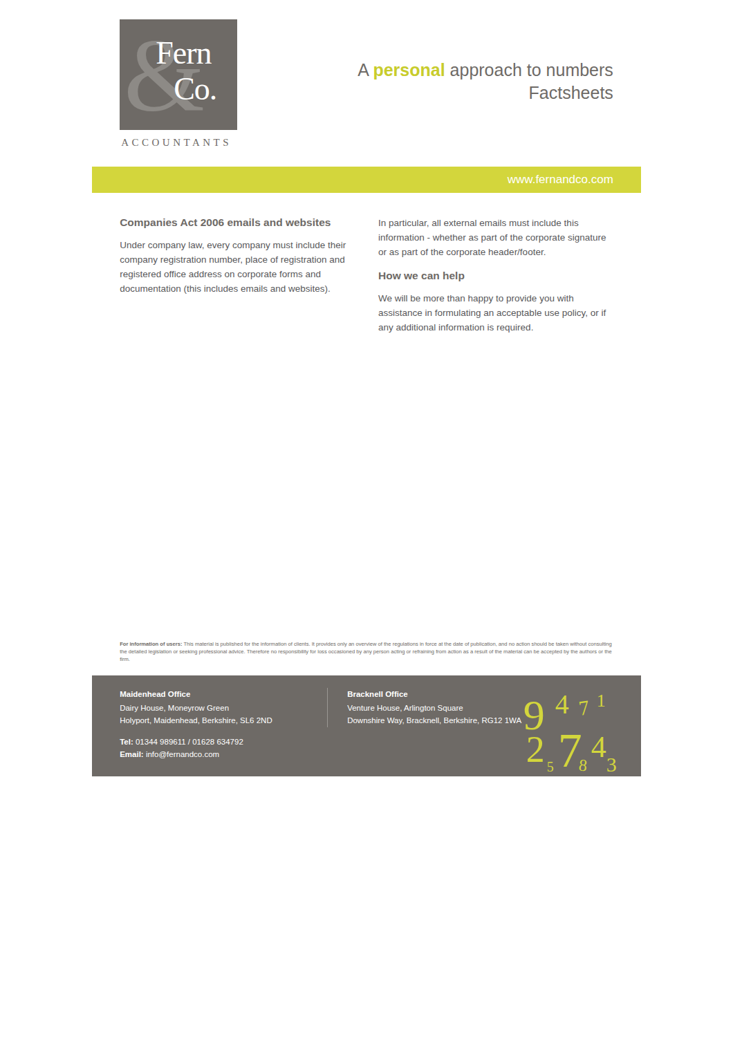&
Fern
Co.
ACCOUNTANTS
A personal approach to numbers
Factsheets
www.fernandco.com
Companies Act 2006 emails and websites
Under company law, every company must include their company registration number, place of registration and registered office address on corporate forms and documentation (this includes emails and websites).
In particular, all external emails must include this information - whether as part of the corporate signature or as part of the corporate header/footer.
How we can help
We will be more than happy to provide you with assistance in formulating an acceptable use policy, or if any additional information is required.
For information of users: This material is published for the information of clients. It provides only an overview of the regulations in force at the date of publication, and no action should be taken without consulting the detailed legislation or seeking professional advice. Therefore no responsibility for loss occasioned by any person acting or refraining from action as a result of the material can be accepted by the authors or the firm.
Maidenhead Office
Dairy House, Moneyrow Green
Holyport, Maidenhead, Berkshire, SL6 2ND
Tel: 01344 989611 / 01628 634792
Email: info@fernandco.com
Bracknell Office
Venture House, Arlington Square
Downshire Way, Bracknell, Berkshire, RG12 1WA
9 4 7 1 2 7 4 3 8 5